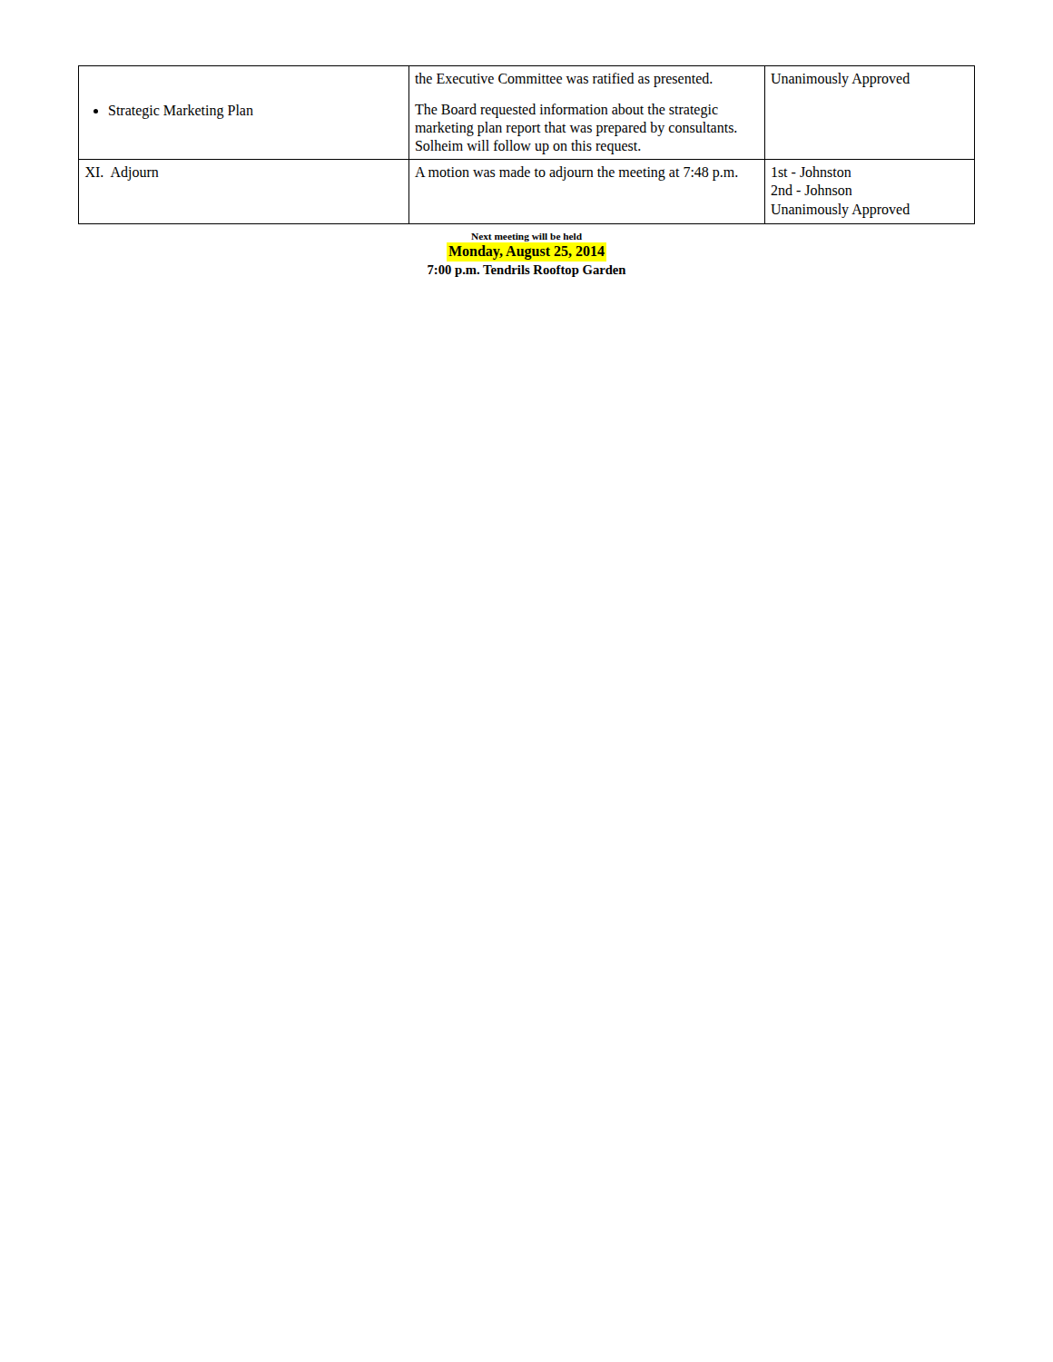| Strategic Marketing Plan | the Executive Committee was ratified as presented. The Board requested information about the strategic marketing plan report that was prepared by consultants. Solheim will follow up on this request. | Unanimously Approved |
| XI. Adjourn | A motion was made to adjourn the meeting at 7:48 p.m. | 1st - Johnston 2nd - Johnson Unanimously Approved |
Next meeting will be held
Monday, August 25, 2014
7:00 p.m. Tendrils Rooftop Garden